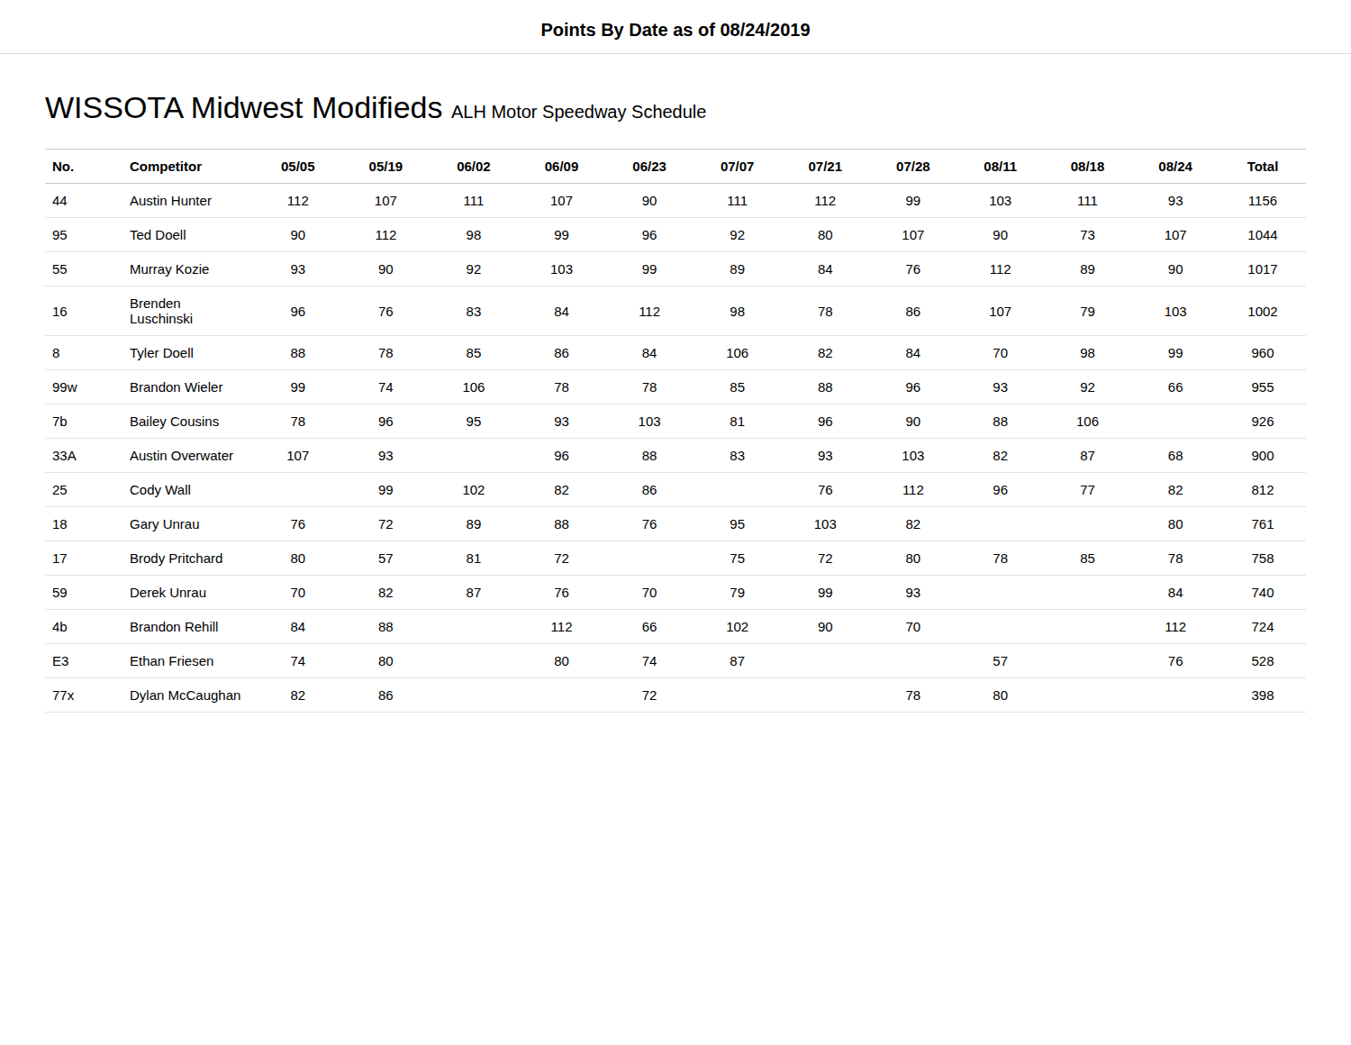Points By Date as of 08/24/2019
WISSOTA Midwest Modifieds ALH Motor Speedway Schedule
| No. | Competitor | 05/05 | 05/19 | 06/02 | 06/09 | 06/23 | 07/07 | 07/21 | 07/28 | 08/11 | 08/18 | 08/24 | Total |
| --- | --- | --- | --- | --- | --- | --- | --- | --- | --- | --- | --- | --- | --- |
| 44 | Austin Hunter | 112 | 107 | 111 | 107 | 90 | 111 | 112 | 99 | 103 | 111 | 93 | 1156 |
| 95 | Ted Doell | 90 | 112 | 98 | 99 | 96 | 92 | 80 | 107 | 90 | 73 | 107 | 1044 |
| 55 | Murray Kozie | 93 | 90 | 92 | 103 | 99 | 89 | 84 | 76 | 112 | 89 | 90 | 1017 |
| 16 | Brenden Luschinski | 96 | 76 | 83 | 84 | 112 | 98 | 78 | 86 | 107 | 79 | 103 | 1002 |
| 8 | Tyler Doell | 88 | 78 | 85 | 86 | 84 | 106 | 82 | 84 | 70 | 98 | 99 | 960 |
| 99w | Brandon Wieler | 99 | 74 | 106 | 78 | 78 | 85 | 88 | 96 | 93 | 92 | 66 | 955 |
| 7b | Bailey Cousins | 78 | 96 | 95 | 93 | 103 | 81 | 96 | 90 | 88 | 106 | | 926 |
| 33A | Austin Overwater | 107 | 93 | | 96 | 88 | 83 | 93 | 103 | 82 | 87 | 68 | 900 |
| 25 | Cody Wall | | 99 | 102 | 82 | 86 | | 76 | 112 | 96 | 77 | 82 | 812 |
| 18 | Gary Unrau | 76 | 72 | 89 | 88 | 76 | 95 | 103 | 82 | | | 80 | 761 |
| 17 | Brody Pritchard | 80 | 57 | 81 | 72 | | 75 | 72 | 80 | 78 | 85 | 78 | 758 |
| 59 | Derek Unrau | 70 | 82 | 87 | 76 | 70 | 79 | 99 | 93 | | | 84 | 740 |
| 4b | Brandon Rehill | 84 | 88 | | 112 | 66 | 102 | 90 | 70 | | | 112 | 724 |
| E3 | Ethan Friesen | 74 | 80 | | 80 | 74 | 87 | | | 57 | | 76 | 528 |
| 77x | Dylan McCaughan | 82 | 86 | | | 72 | | | 78 | 80 | | | 398 |